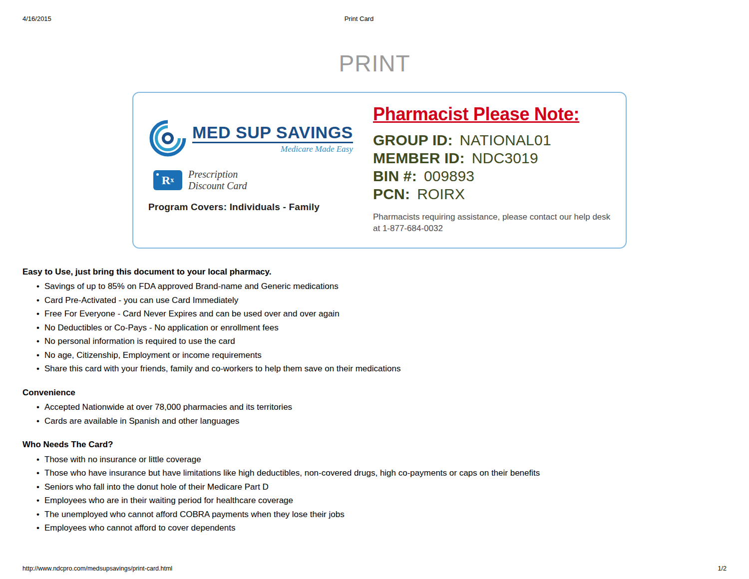4/16/2015
Print Card
PRINT
MED SUP SAVINGS
Medicare Made Easy
Rx
Prescription
Discount Card
Program Covers: Individuals - Family
Pharmacist Please Note:
GROUP ID:NATIONAL01
MEMBER ID:NDC3019
BIN #:009893
PCN:ROIRX
Pharmacists requiring assistance, please contact our help desk at 1-877-684-0032
Easy to Use, just bring this document to your local pharmacy.
Savings of up to 85% on FDA approved Brand-name and Generic medications
Card Pre-Activated - you can use Card Immediately
Free For Everyone - Card Never Expires and can be used over and over again
No Deductibles or Co-Pays - No application or enrollment fees
No personal information is required to use the card
No age, Citizenship, Employment or income requirements
Share this card with your friends, family and co-workers to help them save on their medications
Convenience
Accepted Nationwide at over 78,000 pharmacies and its territories
Cards are available in Spanish and other languages
Who Needs The Card?
Those with no insurance or little coverage
Those who have insurance but have limitations like high deductibles, non-covered drugs, high co-payments or caps on their benefits
Seniors who fall into the donut hole of their Medicare Part D
Employees who are in their waiting period for healthcare coverage
The unemployed who cannot afford COBRA payments when they lose their jobs
Employees who cannot afford to cover dependents
http://www.ndcpro.com/medsupsavings/print-card.html
1/2